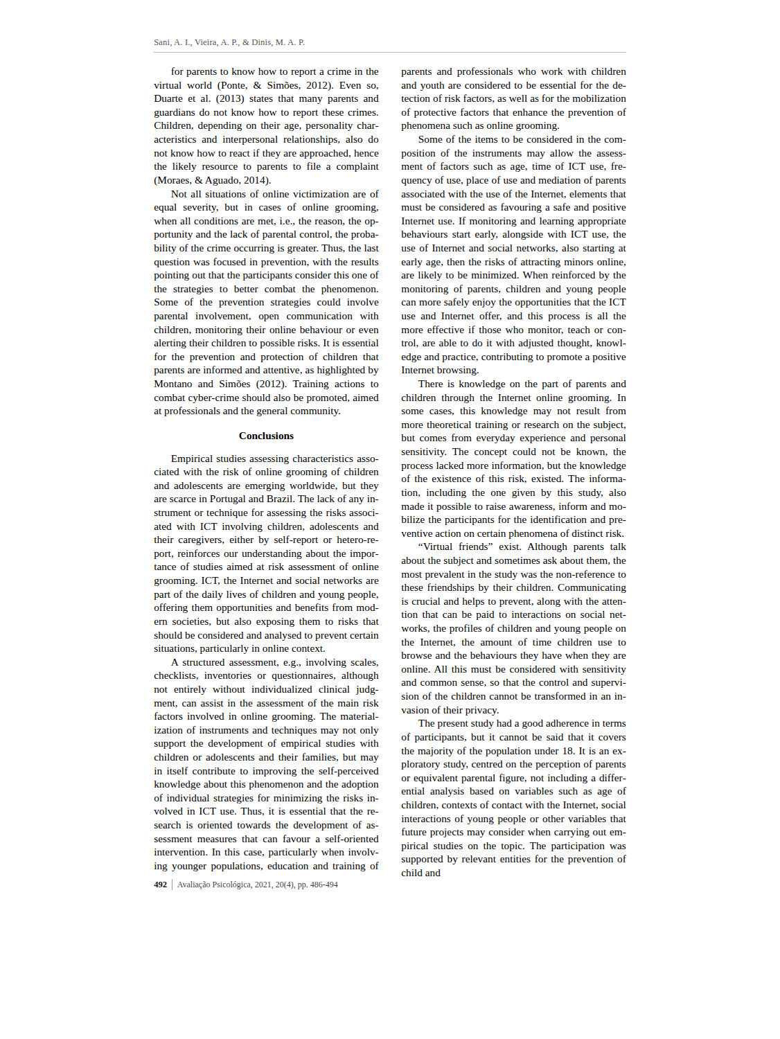Sani, A. I., Vieira, A. P., & Dinis, M. A. P.
for parents to know how to report a crime in the virtual world (Ponte, & Simões, 2012). Even so, Duarte et al. (2013) states that many parents and guardians do not know how to report these crimes. Children, depending on their age, personality characteristics and interpersonal relationships, also do not know how to react if they are approached, hence the likely resource to parents to file a complaint (Moraes, & Aguado, 2014).
Not all situations of online victimization are of equal severity, but in cases of online grooming, when all conditions are met, i.e., the reason, the opportunity and the lack of parental control, the probability of the crime occurring is greater. Thus, the last question was focused in prevention, with the results pointing out that the participants consider this one of the strategies to better combat the phenomenon. Some of the prevention strategies could involve parental involvement, open communication with children, monitoring their online behaviour or even alerting their children to possible risks. It is essential for the prevention and protection of children that parents are informed and attentive, as highlighted by Montano and Simões (2012). Training actions to combat cyber-crime should also be promoted, aimed at professionals and the general community.
Conclusions
Empirical studies assessing characteristics associated with the risk of online grooming of children and adolescents are emerging worldwide, but they are scarce in Portugal and Brazil. The lack of any instrument or technique for assessing the risks associated with ICT involving children, adolescents and their caregivers, either by self-report or hetero-report, reinforces our understanding about the importance of studies aimed at risk assessment of online grooming. ICT, the Internet and social networks are part of the daily lives of children and young people, offering them opportunities and benefits from modern societies, but also exposing them to risks that should be considered and analysed to prevent certain situations, particularly in online context.
A structured assessment, e.g., involving scales, checklists, inventories or questionnaires, although not entirely without individualized clinical judgment, can assist in the assessment of the main risk factors involved in online grooming. The materialization of instruments and techniques may not only support the development of empirical studies with children or adolescents and their families, but may in itself contribute to improving the self-perceived knowledge about this phenomenon and the adoption of individual strategies for minimizing the risks involved in ICT use. Thus, it is essential that the research is oriented towards the development of assessment measures that can favour a self-oriented intervention. In this case, particularly when involving younger populations, education and training of parents and professionals who work with children and youth are considered to be essential for the detection of risk factors, as well as for the mobilization of protective factors that enhance the prevention of phenomena such as online grooming.
Some of the items to be considered in the composition of the instruments may allow the assessment of factors such as age, time of ICT use, frequency of use, place of use and mediation of parents associated with the use of the Internet, elements that must be considered as favouring a safe and positive Internet use. If monitoring and learning appropriate behaviours start early, alongside with ICT use, the use of Internet and social networks, also starting at early age, then the risks of attracting minors online, are likely to be minimized. When reinforced by the monitoring of parents, children and young people can more safely enjoy the opportunities that the ICT use and Internet offer, and this process is all the more effective if those who monitor, teach or control, are able to do it with adjusted thought, knowledge and practice, contributing to promote a positive Internet browsing.
There is knowledge on the part of parents and children through the Internet online grooming. In some cases, this knowledge may not result from more theoretical training or research on the subject, but comes from everyday experience and personal sensitivity. The concept could not be known, the process lacked more information, but the knowledge of the existence of this risk, existed. The information, including the one given by this study, also made it possible to raise awareness, inform and mobilize the participants for the identification and preventive action on certain phenomena of distinct risk.
“Virtual friends” exist. Although parents talk about the subject and sometimes ask about them, the most prevalent in the study was the non-reference to these friendships by their children. Communicating is crucial and helps to prevent, along with the attention that can be paid to interactions on social networks, the profiles of children and young people on the Internet, the amount of time children use to browse and the behaviours they have when they are online. All this must be considered with sensitivity and common sense, so that the control and supervision of the children cannot be transformed in an invasion of their privacy.
The present study had a good adherence in terms of participants, but it cannot be said that it covers the majority of the population under 18. It is an exploratory study, centred on the perception of parents or equivalent parental figure, not including a differential analysis based on variables such as age of children, contexts of contact with the Internet, social interactions of young people or other variables that future projects may consider when carrying out empirical studies on the topic. The participation was supported by relevant entities for the prevention of child and
492 Avaliação Psicológica, 2021, 20(4), pp. 486-494